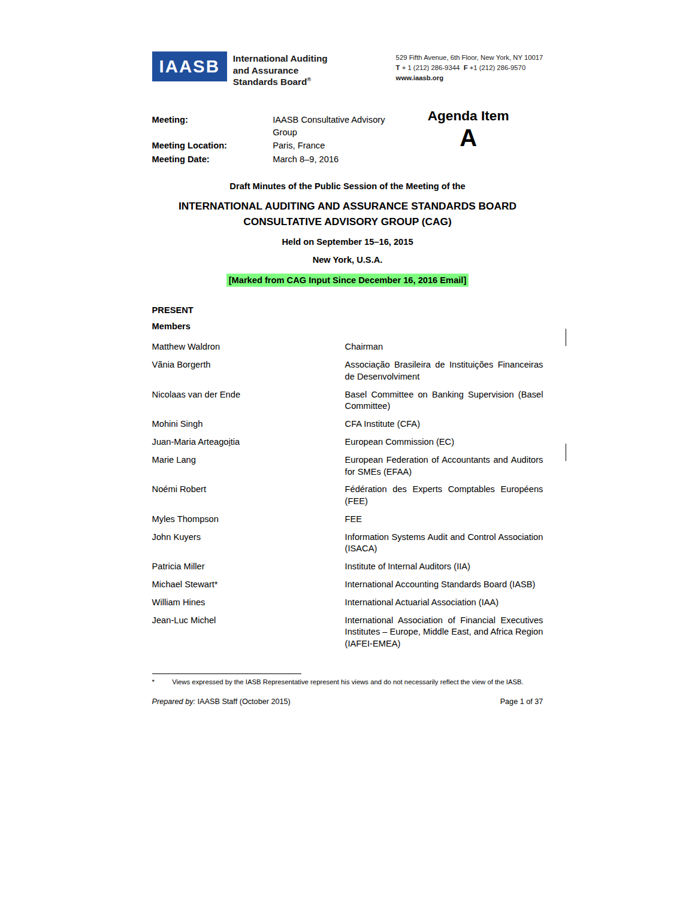IAASB
International Auditing
and Assurance
Standards Board®
529 Fifth Avenue, 6th Floor, New York, NY 10017
T + 1 (212) 286-9344 F +1 (212) 286-9570
www.iaasb.org
| Meeting: | IAASB Consultative Advisory Group |
| Meeting Location: | Paris, France |
| Meeting Date: | March 8–9, 2016 |
Agenda Item
A
Draft Minutes of the Public Session of the Meeting of the
INTERNATIONAL AUDITING AND ASSURANCE STANDARDS BOARD
CONSULTATIVE ADVISORY GROUP (CAG)
Held on September 15–16, 2015
New York, U.S.A.
[Marked from CAG Input Since December 16, 2016 Email]
PRESENT
Members
| Matthew Waldron | Chairman |
| Vãnia Borgerth | Associação Brasileira de Instituições Financeiras de Desenvolviment |
| Nicolaas van der Ende | Basel Committee on Banking Supervision (Basel Committee) |
| Mohini Singh | CFA Institute (CFA) |
| Juan-Maria Arteago i tia | European Commission (EC) |
| Marie Lang | European Federation of Accountants and Auditors for SMEs (EFAA) |
| Noémi Robert | Fédération des Experts Comptables Européens (FEE) |
| Myles Thompson | FEE |
| John Kuyers | Information Systems Audit and Control Association (ISACA) |
| Patricia Miller | Institute of Internal Auditors (IIA) |
| Michael Stewart* | International Accounting Standards Board (IASB) |
| William Hines | International Actuarial Association (IAA) |
| Jean-Luc Michel | International Association of Financial Executives Institutes – Europe, Middle East, and Africa Region (IAFEI-EMEA) |
* Views expressed by the IASB Representative represent his views and do not necessarily reflect the view of the IASB.
Prepared by: IAASB Staff (October 2015)
Page 1 of 37